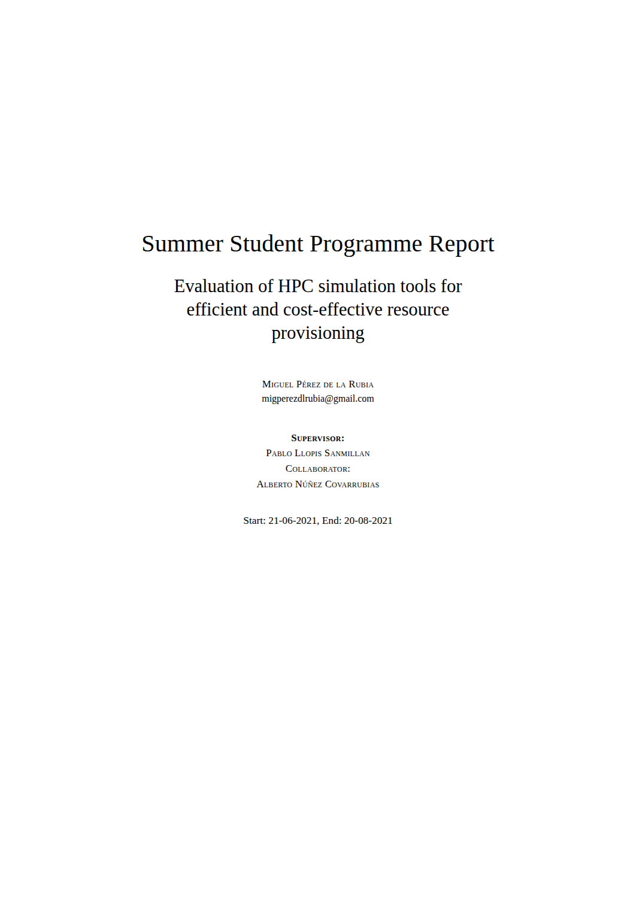Summer Student Programme Report
Evaluation of HPC simulation tools for efficient and cost-effective resource provisioning
Miguel Pérez de la Rubia
migperezdlrubia@gmail.com
Supervisor:
Pablo Llopis Sanmillan
Collaborator:
Alberto Núñez Covarrubias
Start: 21-06-2021, End: 20-08-2021